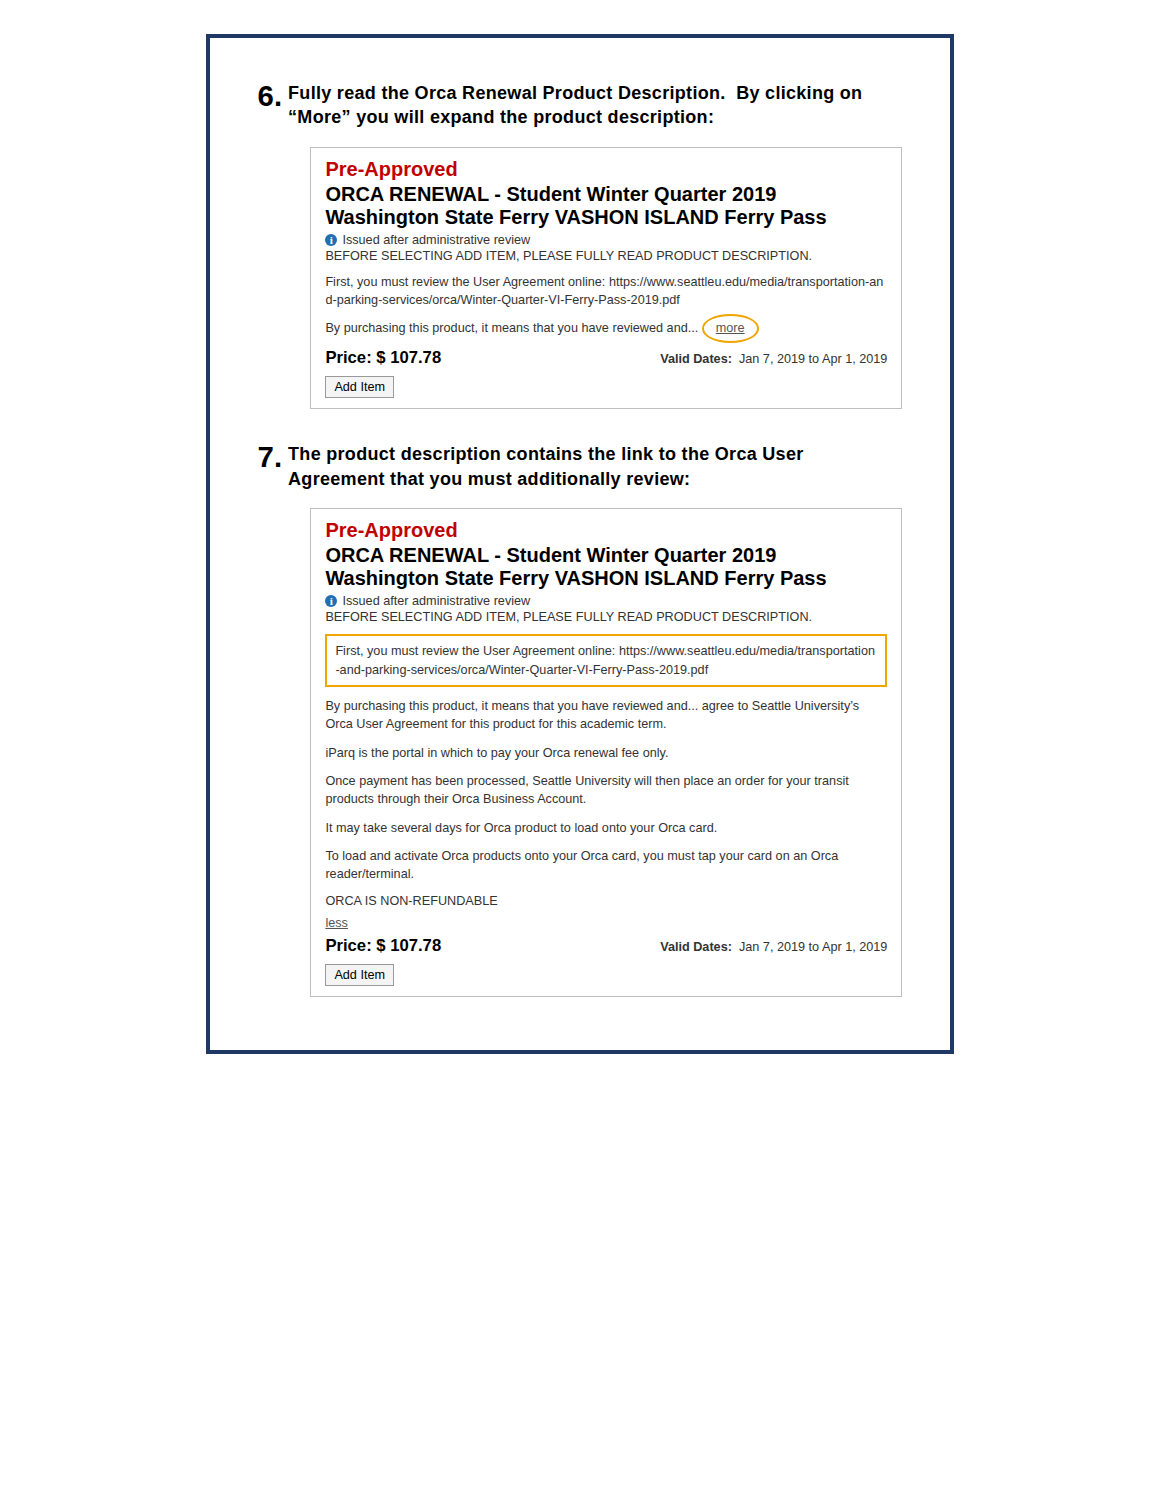6.
Fully read the Orca Renewal Product Description. By clicking on “More” you will expand the product description:
Pre-Approved
ORCA RENEWAL - Student Winter Quarter 2019 Washington State Ferry VASHON ISLAND Ferry Pass
i Issued after administrative review
BEFORE SELECTING ADD ITEM, PLEASE FULLY READ PRODUCT DESCRIPTION.
First, you must review the User Agreement online: https://www.seattleu.edu/media/transportation-and-parking-services/orca/Winter-Quarter-VI-Ferry-Pass-2019.pdf
By purchasing this product, it means that you have reviewed and... more
Price: $ 107.78 Valid Dates: Jan 7, 2019 to Apr 1, 2019
Add Item
7.
The product description contains the link to the Orca User Agreement that you must additionally review:
Pre-Approved
ORCA RENEWAL - Student Winter Quarter 2019 Washington State Ferry VASHON ISLAND Ferry Pass
i Issued after administrative review
BEFORE SELECTING ADD ITEM, PLEASE FULLY READ PRODUCT DESCRIPTION.
First, you must review the User Agreement online: https://www.seattleu.edu/media/transportation-and-parking-services/orca/Winter-Quarter-VI-Ferry-Pass-2019.pdf
By purchasing this product, it means that you have reviewed and... agree to Seattle University’s Orca User Agreement for this product for this academic term.
iParq is the portal in which to pay your Orca renewal fee only.
Once payment has been processed, Seattle University will then place an order for your transit products through their Orca Business Account.
It may take several days for Orca product to load onto your Orca card.
To load and activate Orca products onto your Orca card, you must tap your card on an Orca reader/terminal.
ORCA IS NON-REFUNDABLE
less
Price: $ 107.78 Valid Dates: Jan 7, 2019 to Apr 1, 2019
Add Item